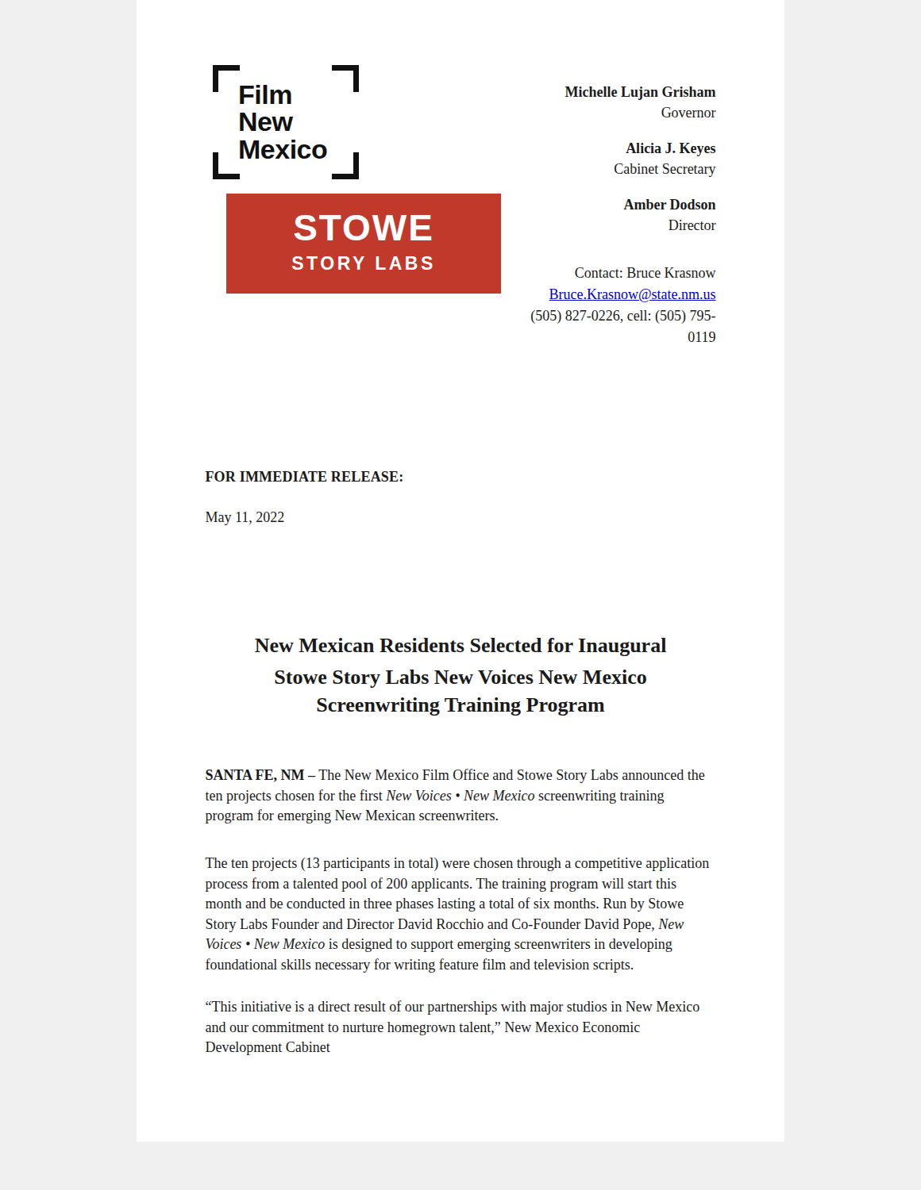Film New Mexico
STOWE
STORY LABS
Michelle Lujan Grisham
Governor
Alicia J. Keyes
Cabinet Secretary
Amber Dodson
Director
Contact: Bruce Krasnow
Bruce.Krasnow@state.nm.us
(505) 827-0226, cell: (505) 795-0119
FOR IMMEDIATE RELEASE:
May 11, 2022
New Mexican Residents Selected for Inaugural Stowe Story Labs New Voices New Mexico Screenwriting Training Program
SANTA FE, NM – The New Mexico Film Office and Stowe Story Labs announced the ten projects chosen for the first New Voices • New Mexico screenwriting training program for emerging New Mexican screenwriters.
The ten projects (13 participants in total) were chosen through a competitive application process from a talented pool of 200 applicants. The training program will start this month and be conducted in three phases lasting a total of six months. Run by Stowe Story Labs Founder and Director David Rocchio and Co-Founder David Pope, New Voices • New Mexico is designed to support emerging screenwriters in developing foundational skills necessary for writing feature film and television scripts.
“This initiative is a direct result of our partnerships with major studios in New Mexico and our commitment to nurture homegrown talent,” New Mexico Economic Development Cabinet